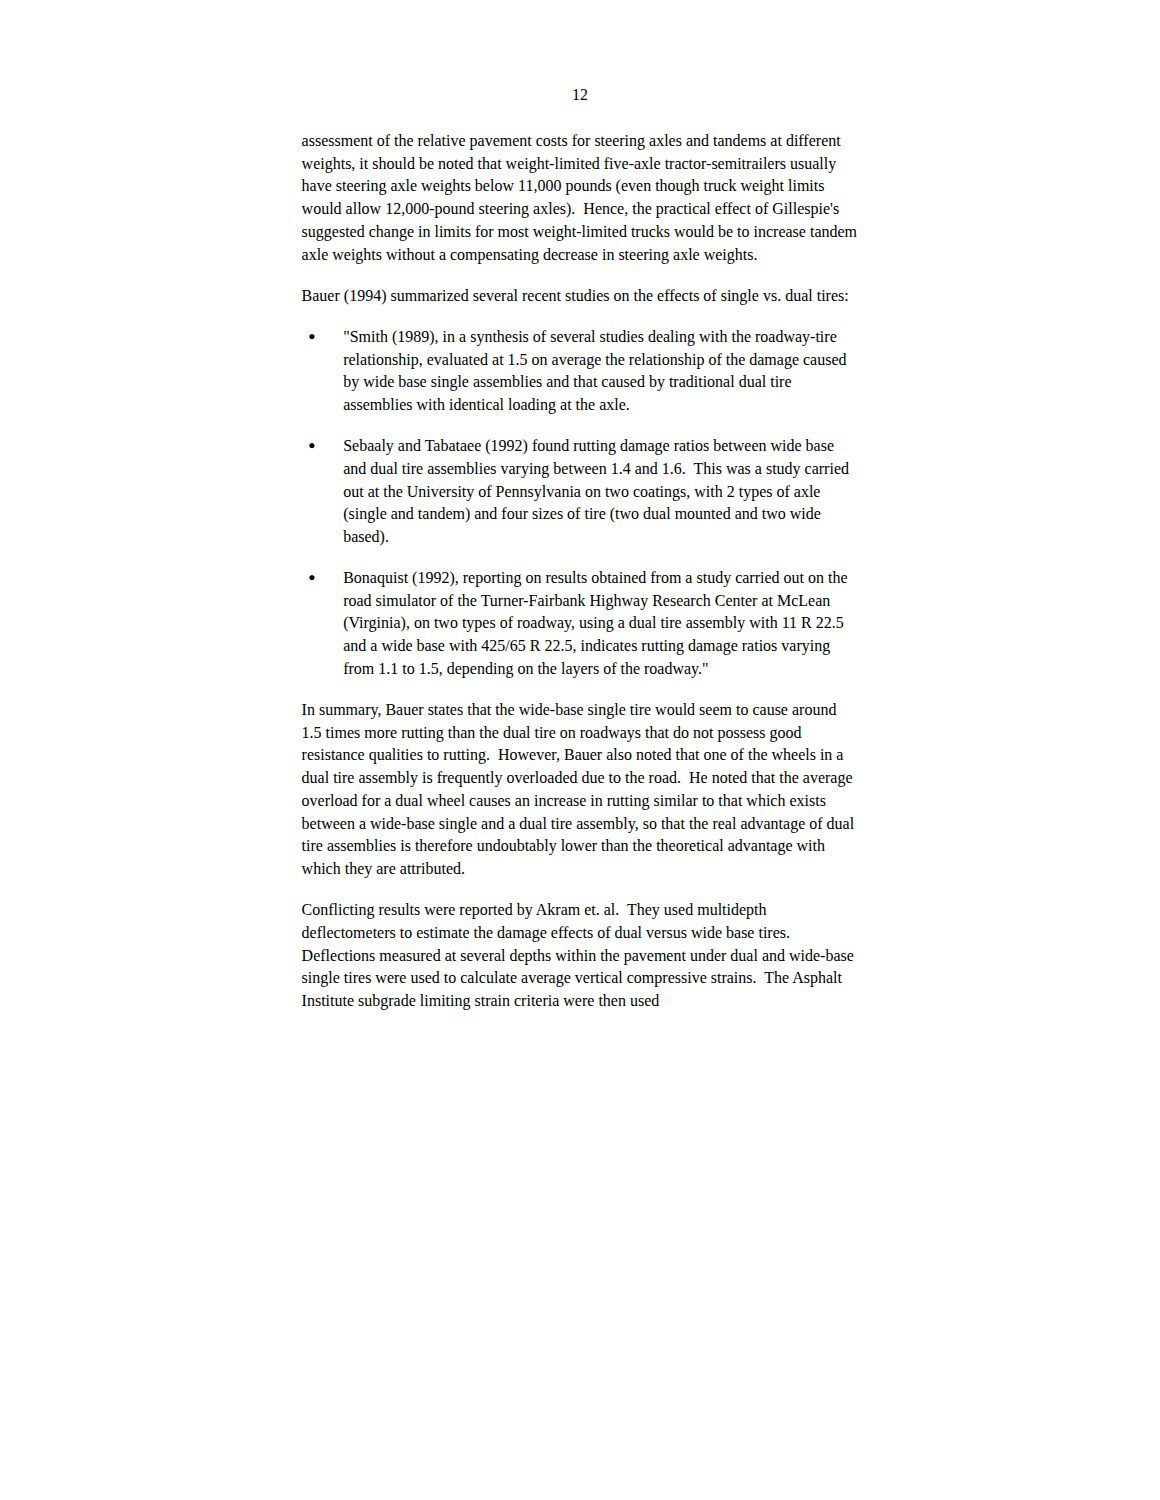12
assessment of the relative pavement costs for steering axles and tandems at different weights, it should be noted that weight-limited five-axle tractor-semitrailers usually have steering axle weights below 11,000 pounds (even though truck weight limits would allow 12,000-pound steering axles). Hence, the practical effect of Gillespie's suggested change in limits for most weight-limited trucks would be to increase tandem axle weights without a compensating decrease in steering axle weights.
Bauer (1994) summarized several recent studies on the effects of single vs. dual tires:
"Smith (1989), in a synthesis of several studies dealing with the roadway-tire relationship, evaluated at 1.5 on average the relationship of the damage caused by wide base single assemblies and that caused by traditional dual tire assemblies with identical loading at the axle.
Sebaaly and Tabataee (1992) found rutting damage ratios between wide base and dual tire assemblies varying between 1.4 and 1.6. This was a study carried out at the University of Pennsylvania on two coatings, with 2 types of axle (single and tandem) and four sizes of tire (two dual mounted and two wide based).
Bonaquist (1992), reporting on results obtained from a study carried out on the road simulator of the Turner-Fairbank Highway Research Center at McLean (Virginia), on two types of roadway, using a dual tire assembly with 11 R 22.5 and a wide base with 425/65 R 22.5, indicates rutting damage ratios varying from 1.1 to 1.5, depending on the layers of the roadway."
In summary, Bauer states that the wide-base single tire would seem to cause around 1.5 times more rutting than the dual tire on roadways that do not possess good resistance qualities to rutting. However, Bauer also noted that one of the wheels in a dual tire assembly is frequently overloaded due to the road. He noted that the average overload for a dual wheel causes an increase in rutting similar to that which exists between a wide-base single and a dual tire assembly, so that the real advantage of dual tire assemblies is therefore undoubtably lower than the theoretical advantage with which they are attributed.
Conflicting results were reported by Akram et. al. They used multidepth deflectometers to estimate the damage effects of dual versus wide base tires. Deflections measured at several depths within the pavement under dual and wide-base single tires were used to calculate average vertical compressive strains. The Asphalt Institute subgrade limiting strain criteria were then used